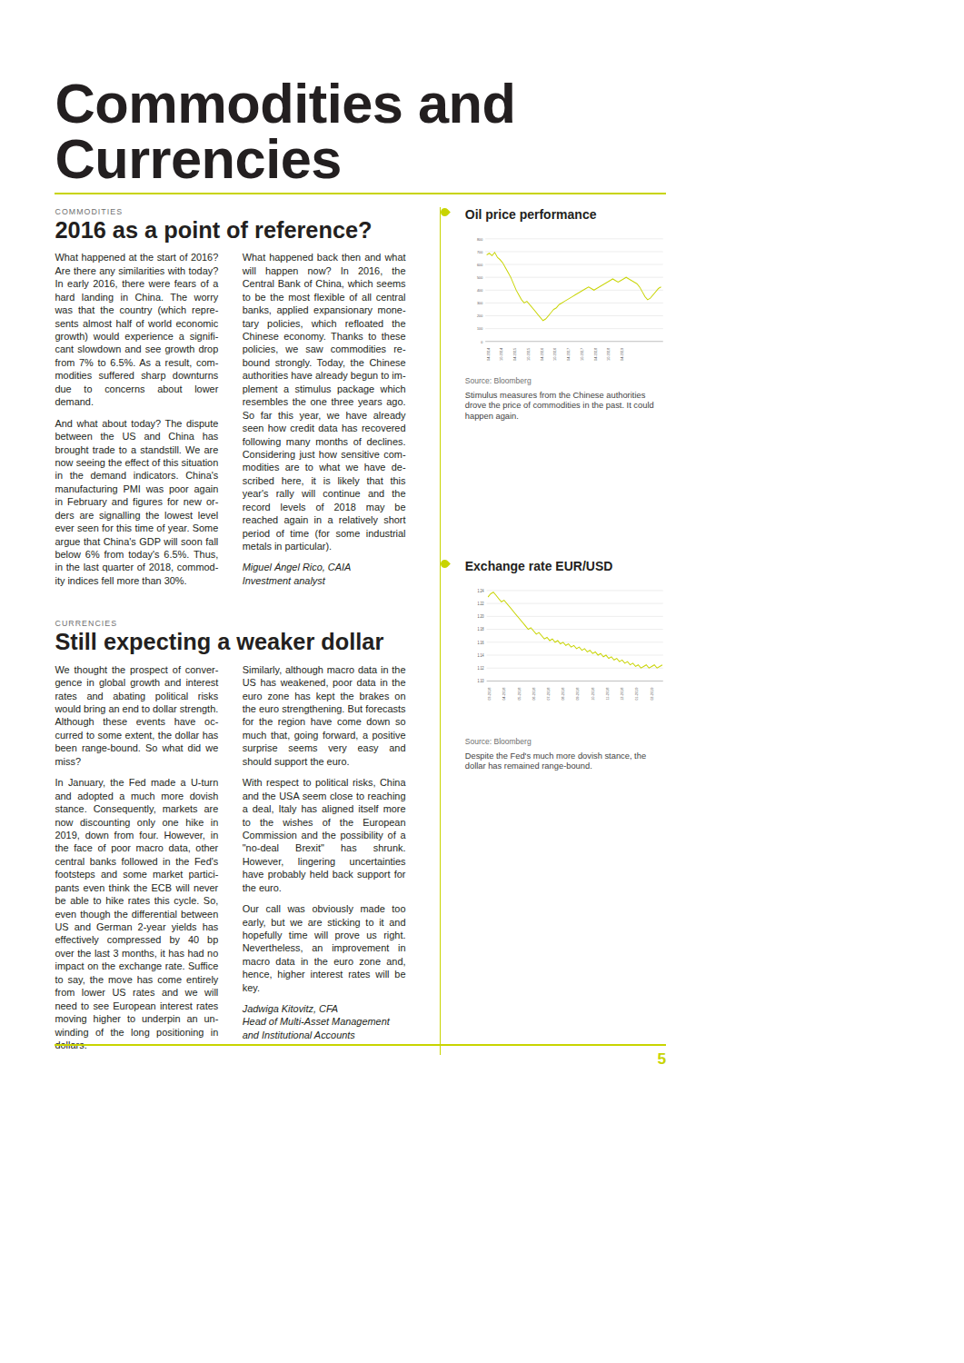Commodities and Currencies
Commodities
2016 as a point of reference?
What happened at the start of 2016? Are there any similarities with today? In early 2016, there were fears of a hard landing in China. The worry was that the country (which represents almost half of world economic growth) would experience a significant slowdown and see growth drop from 7% to 6.5%. As a result, commodities suffered sharp downturns due to concerns about lower demand.
And what about today? The dispute between the US and China has brought trade to a standstill. We are now seeing the effect of this situation in the demand indicators. China's manufacturing PMI was poor again in February and figures for new orders are signalling the lowest level ever seen for this time of year. Some argue that China's GDP will soon fall below 6% from today's 6.5%. Thus, in the last quarter of 2018, commodity indices fell more than 30%.
What happened back then and what will happen now? In 2016, the Central Bank of China, which seems to be the most flexible of all central banks, applied expansionary monetary policies, which refloated the Chinese economy. Thanks to these policies, we saw commodities rebound strongly. Today, the Chinese authorities have already begun to implement a stimulus package which resembles the one three years ago. So far this year, we have already seen how credit data has recovered following many months of declines. Considering just how sensitive commodities are to what we have described here, it is likely that this year's rally will continue and the record levels of 2018 may be reached again in a relatively short period of time (for some industrial metals in particular).
Miguel Ángel Rico, CAIA
Investment analyst
Currencies
Still expecting a weaker dollar
We thought the prospect of convergence in global growth and interest rates and abating political risks would bring an end to dollar strength. Although these events have occurred to some extent, the dollar has been range-bound. So what did we miss?
In January, the Fed made a U-turn and adopted a much more dovish stance. Consequently, markets are now discounting only one hike in 2019, down from four. However, in the face of poor macro data, other central banks followed in the Fed's footsteps and some market participants even think the ECB will never be able to hike rates this cycle. So, even though the differential between US and German 2-year yields has effectively compressed by 40 bp over the last 3 months, it has had no impact on the exchange rate. Suffice to say, the move has come entirely from lower US rates and we will need to see European interest rates moving higher to underpin an unwinding of the long positioning in dollars.
Similarly, although macro data in the US has weakened, poor data in the euro zone has kept the brakes on the euro strengthening. But forecasts for the region have come down so much that, going forward, a positive surprise seems very easy and should support the euro.
With respect to political risks, China and the USA seem close to reaching a deal, Italy has aligned itself more to the wishes of the European Commission and the possibility of a "no-deal Brexit" has shrunk. However, lingering uncertainties have probably held back support for the euro.
Our call was obviously made too early, but we are sticking to it and hopefully time will prove us right. Nevertheless, an improvement in macro data in the euro zone and, hence, higher interest rates will be key.
Jadwiga Kitovitz, CFA
Head of Multi-Asset Management
and Institutional Accounts
Oil price performance
800 700 600 500 400 300 200 100 0 04-2014 10-2014 04-2015 10-2015 04-2016 10-2016 04-2017 10-2017 04-2018 10-2018 04-2019
Source: Bloomberg
Stimulus measures from the Chinese authorities drove the price of commodities in the past. It could happen again.
Exchange rate EUR/USD
1.24 1.22 1.20 1.18 1.16 1.14 1.12 1.10 03-2018 04-2018 05-2018 06-2018 07-2018 08-2018 09-2018 10-2018 11-2018 12-2018 01-2019 02-2019
Source: Bloomberg
Despite the Fed's much more dovish stance, the dollar has remained range-bound.
5